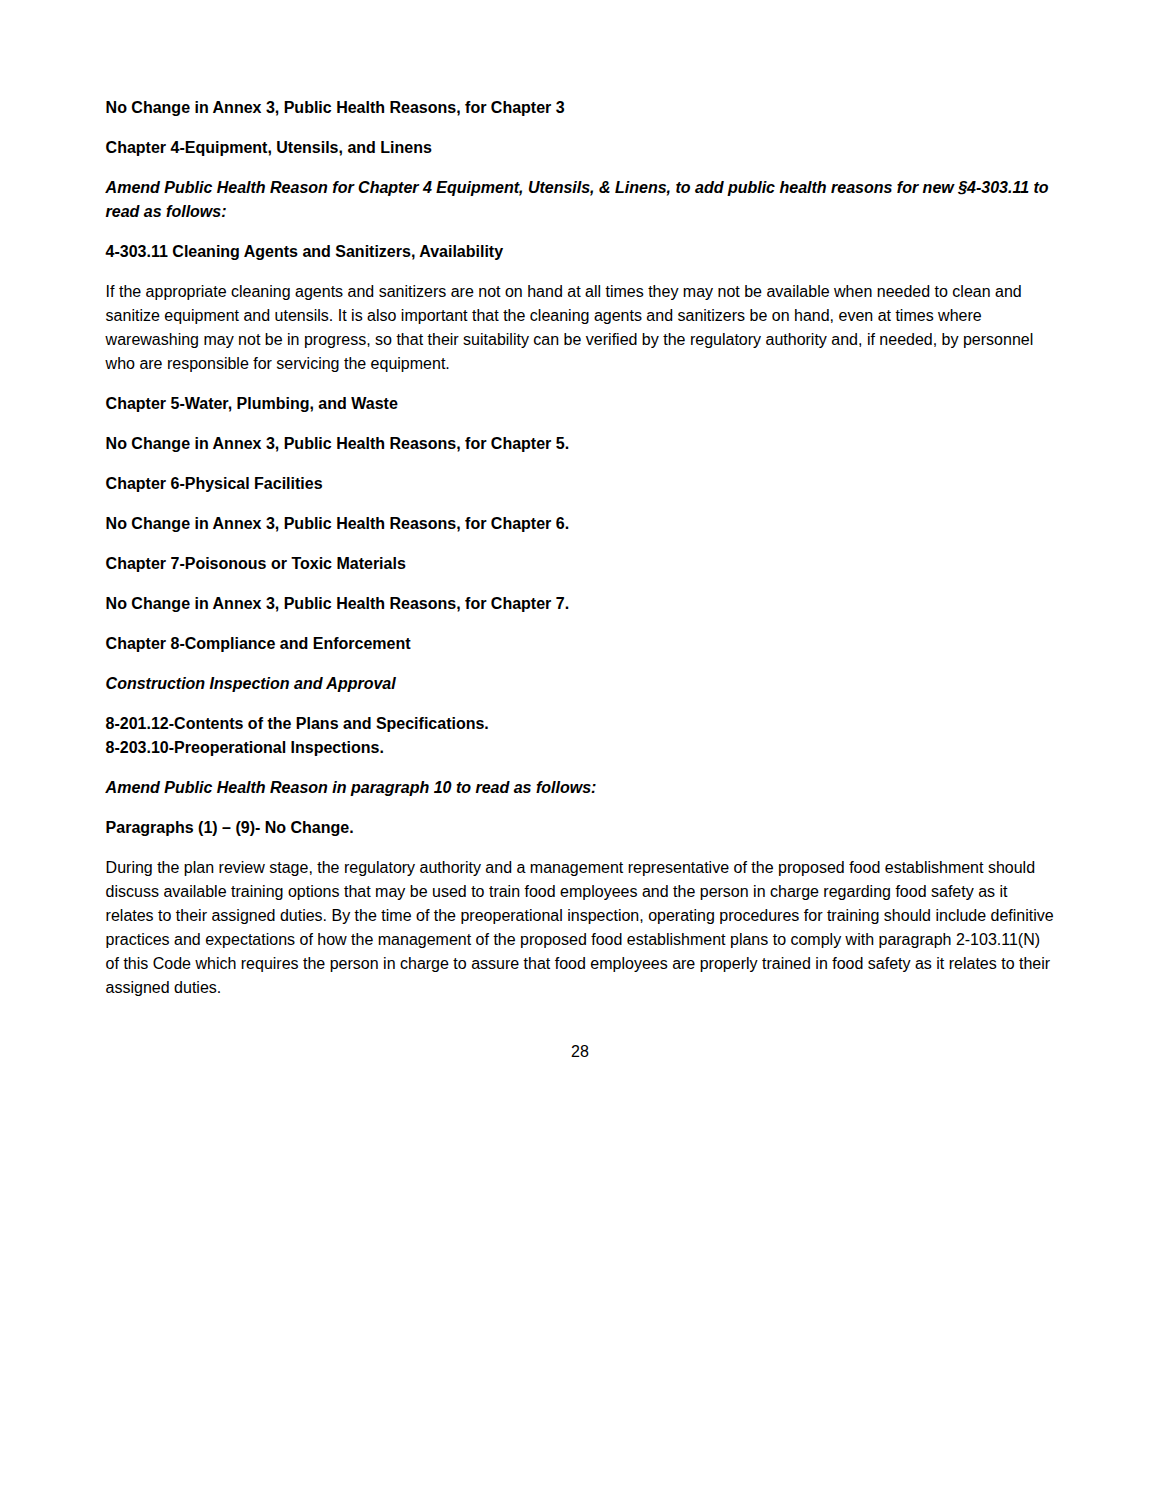No Change in Annex 3, Public Health Reasons, for Chapter 3
Chapter 4-Equipment, Utensils, and Linens
Amend Public Health Reason for Chapter 4 Equipment, Utensils, & Linens, to add public health reasons for new §4-303.11 to read as follows:
4-303.11 Cleaning Agents and Sanitizers, Availability
If the appropriate cleaning agents and sanitizers are not on hand at all times they may not be available when needed to clean and sanitize equipment and utensils. It is also important that the cleaning agents and sanitizers be on hand, even at times where warewashing may not be in progress, so that their suitability can be verified by the regulatory authority and, if needed, by personnel who are responsible for servicing the equipment.
Chapter 5-Water, Plumbing, and Waste
No Change in Annex 3, Public Health Reasons, for Chapter 5.
Chapter 6-Physical Facilities
No Change in Annex 3, Public Health Reasons, for Chapter 6.
Chapter 7-Poisonous or Toxic Materials
No Change in Annex 3, Public Health Reasons, for Chapter 7.
Chapter 8-Compliance and Enforcement
Construction Inspection and Approval
8-201.12-Contents of the Plans and Specifications. 8-203.10-Preoperational Inspections.
Amend Public Health Reason in paragraph 10 to read as follows:
Paragraphs (1) – (9)- No Change.
During the plan review stage, the regulatory authority and a management representative of the proposed food establishment should discuss available training options that may be used to train food employees and the person in charge regarding food safety as it relates to their assigned duties. By the time of the preoperational inspection, operating procedures for training should include definitive practices and expectations of how the management of the proposed food establishment plans to comply with paragraph 2-103.11(N) of this Code which requires the person in charge to assure that food employees are properly trained in food safety as it relates to their assigned duties.
28